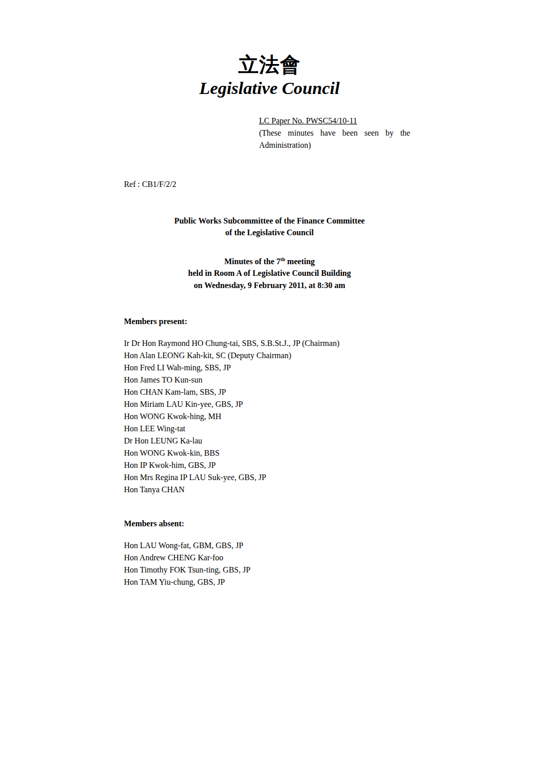立法會
Legislative Council
LC Paper No. PWSC54/10-11
(These minutes have been seen by the Administration)
Ref : CB1/F/2/2
Public Works Subcommittee of the Finance Committee
of the Legislative Council
Minutes of the 7th meeting
held in Room A of Legislative Council Building
on Wednesday, 9 February 2011, at 8:30 am
Members present:
Ir Dr Hon Raymond HO Chung-tai, SBS, S.B.St.J., JP (Chairman)
Hon Alan LEONG Kah-kit, SC (Deputy Chairman)
Hon Fred LI Wah-ming, SBS, JP
Hon James TO Kun-sun
Hon CHAN Kam-lam, SBS, JP
Hon Miriam LAU Kin-yee, GBS, JP
Hon WONG Kwok-hing, MH
Hon LEE Wing-tat
Dr Hon LEUNG Ka-lau
Hon WONG Kwok-kin, BBS
Hon IP Kwok-him, GBS, JP
Hon Mrs Regina IP LAU Suk-yee, GBS, JP
Hon Tanya CHAN
Members absent:
Hon LAU Wong-fat, GBM, GBS, JP
Hon Andrew CHENG Kar-foo
Hon Timothy FOK Tsun-ting, GBS, JP
Hon TAM Yiu-chung, GBS, JP